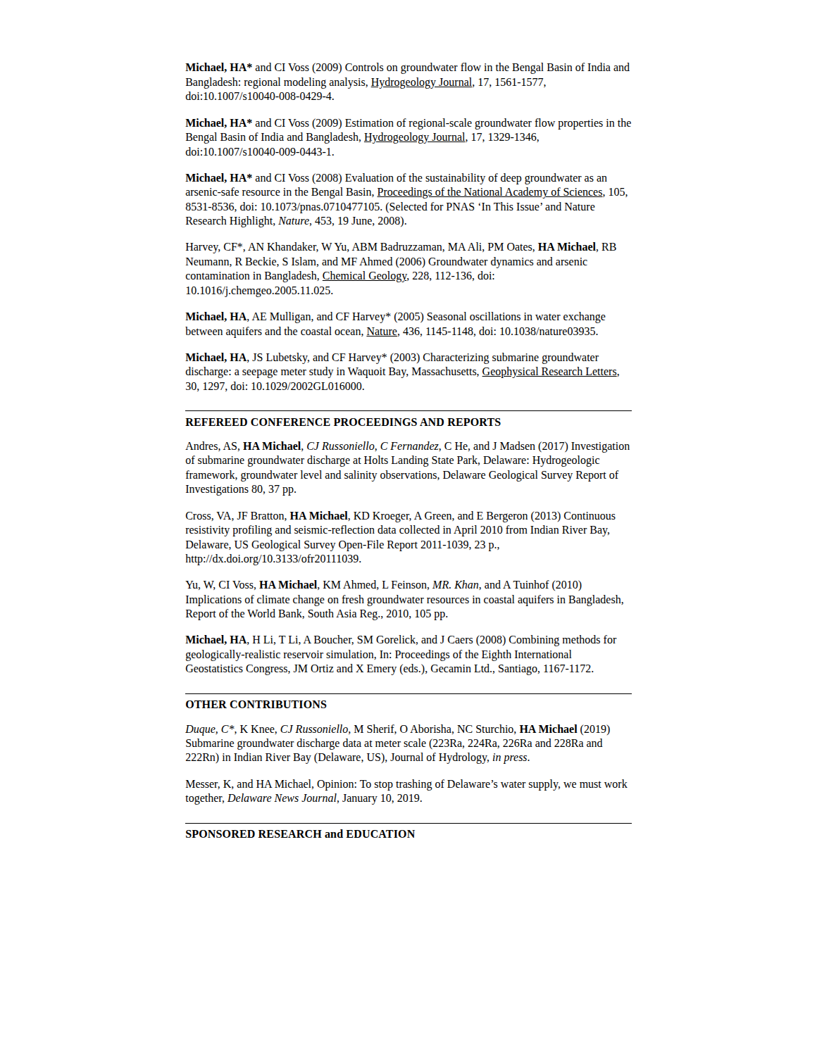Michael, HA* and CI Voss (2009) Controls on groundwater flow in the Bengal Basin of India and Bangladesh: regional modeling analysis, Hydrogeology Journal, 17, 1561-1577, doi:10.1007/s10040-008-0429-4.
Michael, HA* and CI Voss (2009) Estimation of regional-scale groundwater flow properties in the Bengal Basin of India and Bangladesh, Hydrogeology Journal, 17, 1329-1346, doi:10.1007/s10040-009-0443-1.
Michael, HA* and CI Voss (2008) Evaluation of the sustainability of deep groundwater as an arsenic-safe resource in the Bengal Basin, Proceedings of the National Academy of Sciences, 105, 8531-8536, doi: 10.1073/pnas.0710477105. (Selected for PNAS ‘In This Issue’ and Nature Research Highlight, Nature, 453, 19 June, 2008).
Harvey, CF*, AN Khandaker, W Yu, ABM Badruzzaman, MA Ali, PM Oates, HA Michael, RB Neumann, R Beckie, S Islam, and MF Ahmed (2006) Groundwater dynamics and arsenic contamination in Bangladesh, Chemical Geology, 228, 112-136, doi: 10.1016/j.chemgeo.2005.11.025.
Michael, HA, AE Mulligan, and CF Harvey* (2005) Seasonal oscillations in water exchange between aquifers and the coastal ocean, Nature, 436, 1145-1148, doi: 10.1038/nature03935.
Michael, HA, JS Lubetsky, and CF Harvey* (2003) Characterizing submarine groundwater discharge: a seepage meter study in Waquoit Bay, Massachusetts, Geophysical Research Letters, 30, 1297, doi: 10.1029/2002GL016000.
REFEREED CONFERENCE PROCEEDINGS AND REPORTS
Andres, AS, HA Michael, CJ Russoniello, C Fernandez, C He, and J Madsen (2017) Investigation of submarine groundwater discharge at Holts Landing State Park, Delaware: Hydrogeologic framework, groundwater level and salinity observations, Delaware Geological Survey Report of Investigations 80, 37 pp.
Cross, VA, JF Bratton, HA Michael, KD Kroeger, A Green, and E Bergeron (2013) Continuous resistivity profiling and seismic-reflection data collected in April 2010 from Indian River Bay, Delaware, US Geological Survey Open-File Report 2011-1039, 23 p., http://dx.doi.org/10.3133/ofr20111039.
Yu, W, CI Voss, HA Michael, KM Ahmed, L Feinson, MR. Khan, and A Tuinhof (2010) Implications of climate change on fresh groundwater resources in coastal aquifers in Bangladesh, Report of the World Bank, South Asia Reg., 2010, 105 pp.
Michael, HA, H Li, T Li, A Boucher, SM Gorelick, and J Caers (2008) Combining methods for geologically-realistic reservoir simulation, In: Proceedings of the Eighth International Geostatistics Congress, JM Ortiz and X Emery (eds.), Gecamin Ltd., Santiago, 1167-1172.
OTHER CONTRIBUTIONS
Duque, C*, K Knee, CJ Russoniello, M Sherif, O Aborisha, NC Sturchio, HA Michael (2019) Submarine groundwater discharge data at meter scale (223Ra, 224Ra, 226Ra and 228Ra and 222Rn) in Indian River Bay (Delaware, US), Journal of Hydrology, in press.
Messer, K, and HA Michael, Opinion: To stop trashing of Delaware’s water supply, we must work together, Delaware News Journal, January 10, 2019.
SPONSORED RESEARCH and EDUCATION